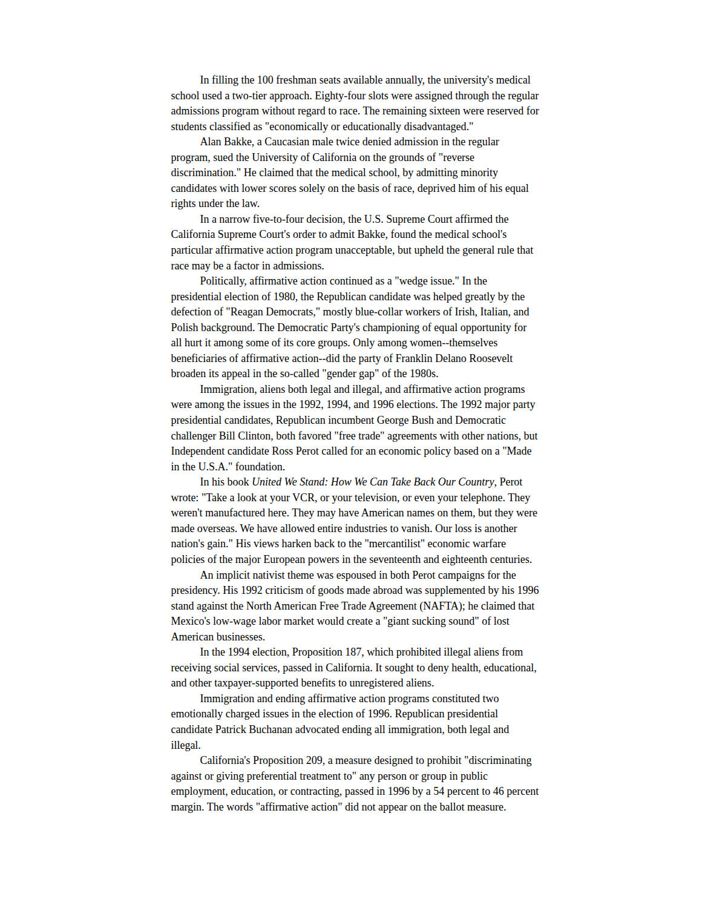In filling the 100 freshman seats available annually, the university's medical school used a two-tier approach. Eighty-four slots were assigned through the regular admissions program without regard to race. The remaining sixteen were reserved for students classified as "economically or educationally disadvantaged."
Alan Bakke, a Caucasian male twice denied admission in the regular program, sued the University of California on the grounds of "reverse discrimination." He claimed that the medical school, by admitting minority candidates with lower scores solely on the basis of race, deprived him of his equal rights under the law.
In a narrow five-to-four decision, the U.S. Supreme Court affirmed the California Supreme Court's order to admit Bakke, found the medical school's particular affirmative action program unacceptable, but upheld the general rule that race may be a factor in admissions.
Politically, affirmative action continued as a "wedge issue." In the presidential election of 1980, the Republican candidate was helped greatly by the defection of "Reagan Democrats," mostly blue-collar workers of Irish, Italian, and Polish background. The Democratic Party's championing of equal opportunity for all hurt it among some of its core groups. Only among women--themselves beneficiaries of affirmative action--did the party of Franklin Delano Roosevelt broaden its appeal in the so-called "gender gap" of the 1980s.
Immigration, aliens both legal and illegal, and affirmative action programs were among the issues in the 1992, 1994, and 1996 elections. The 1992 major party presidential candidates, Republican incumbent George Bush and Democratic challenger Bill Clinton, both favored "free trade" agreements with other nations, but Independent candidate Ross Perot called for an economic policy based on a "Made in the U.S.A." foundation.
In his book United We Stand: How We Can Take Back Our Country, Perot wrote: "Take a look at your VCR, or your television, or even your telephone. They weren't manufactured here. They may have American names on them, but they were made overseas. We have allowed entire industries to vanish. Our loss is another nation's gain." His views harken back to the "mercantilist" economic warfare policies of the major European powers in the seventeenth and eighteenth centuries.
An implicit nativist theme was espoused in both Perot campaigns for the presidency. His 1992 criticism of goods made abroad was supplemented by his 1996 stand against the North American Free Trade Agreement (NAFTA); he claimed that Mexico's low-wage labor market would create a "giant sucking sound" of lost American businesses.
In the 1994 election, Proposition 187, which prohibited illegal aliens from receiving social services, passed in California. It sought to deny health, educational, and other taxpayer-supported benefits to unregistered aliens.
Immigration and ending affirmative action programs constituted two emotionally charged issues in the election of 1996. Republican presidential candidate Patrick Buchanan advocated ending all immigration, both legal and illegal.
California's Proposition 209, a measure designed to prohibit "discriminating against or giving preferential treatment to" any person or group in public employment, education, or contracting, passed in 1996 by a 54 percent to 46 percent margin. The words "affirmative action" did not appear on the ballot measure.